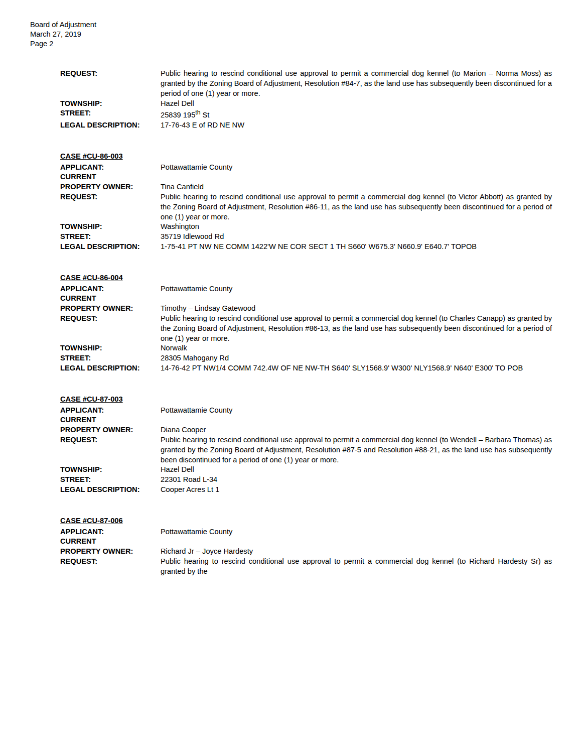Board of Adjustment
March 27, 2019
Page 2
| REQUEST: | Public hearing to rescind conditional use approval to permit a commercial dog kennel (to Marion – Norma Moss) as granted by the Zoning Board of Adjustment, Resolution #84-7, as the land use has subsequently been discontinued for a period of one (1) year or more. |
| TOWNSHIP: | Hazel Dell |
| STREET: | 25839 195 th St |
| LEGAL DESCRIPTION: | 17-76-43 E of RD NE NW |
CASE #CU-86-003
| APPLICANT: | Pottawattamie County |
| CURRENT PROPERTY OWNER: | Tina Canfield |
| REQUEST: | Public hearing to rescind conditional use approval to permit a commercial dog kennel (to Victor Abbott) as granted by the Zoning Board of Adjustment, Resolution #86-11, as the land use has subsequently been discontinued for a period of one (1) year or more. |
| TOWNSHIP: | Washington |
| STREET: | 35719 Idlewood Rd |
| LEGAL DESCRIPTION: | 1-75-41 PT NW NE COMM 1422'W NE COR SECT 1 TH S660' W675.3' N660.9' E640.7' TOPOB |
CASE #CU-86-004
| APPLICANT: | Pottawattamie County |
| CURRENT PROPERTY OWNER: | Timothy – Lindsay Gatewood |
| REQUEST: | Public hearing to rescind conditional use approval to permit a commercial dog kennel (to Charles Canapp) as granted by the Zoning Board of Adjustment, Resolution #86-13, as the land use has subsequently been discontinued for a period of one (1) year or more. |
| TOWNSHIP: | Norwalk |
| STREET: | 28305 Mahogany Rd |
| LEGAL DESCRIPTION: | 14-76-42 PT NW1/4 COMM 742.4W OF NE NW-TH S640' SLY1568.9' W300' NLY1568.9' N640' E300' TO POB |
CASE #CU-87-003
| APPLICANT: | Pottawattamie County |
| CURRENT PROPERTY OWNER: | Diana Cooper |
| REQUEST: | Public hearing to rescind conditional use approval to permit a commercial dog kennel (to Wendell – Barbara Thomas) as granted by the Zoning Board of Adjustment, Resolution #87-5 and Resolution #88-21, as the land use has subsequently been discontinued for a period of one (1) year or more. |
| TOWNSHIP: | Hazel Dell |
| STREET: | 22301 Road L-34 |
| LEGAL DESCRIPTION: | Cooper Acres Lt 1 |
CASE #CU-87-006
| APPLICANT: | Pottawattamie County |
| CURRENT PROPERTY OWNER: | Richard Jr – Joyce Hardesty |
| REQUEST: | Public hearing to rescind conditional use approval to permit a commercial dog kennel (to Richard Hardesty Sr) as granted by the |